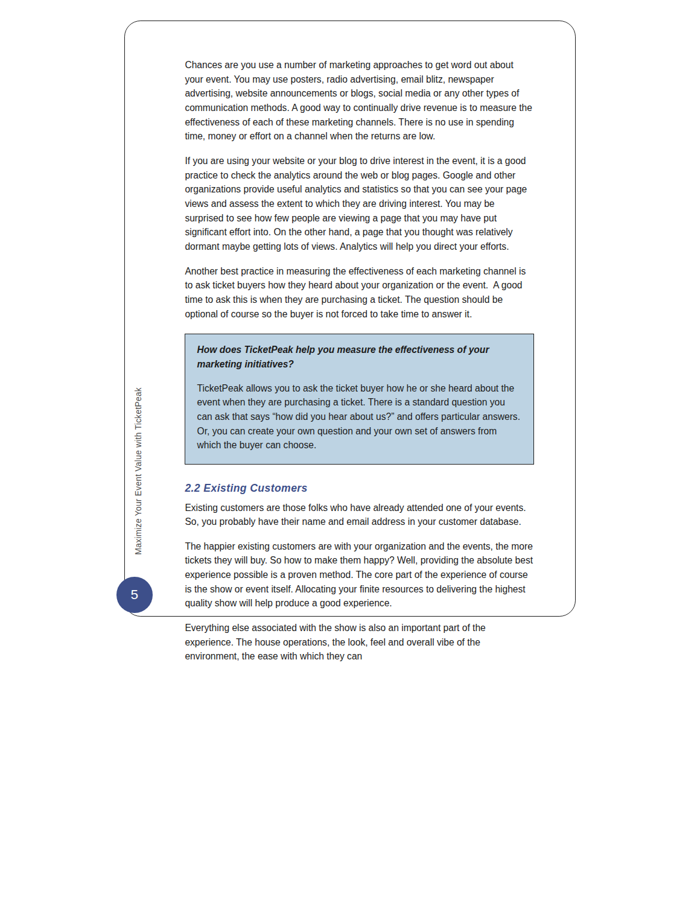Chances are you use a number of marketing approaches to get word out about your event. You may use posters, radio advertising, email blitz, newspaper advertising, website announcements or blogs, social media or any other types of communication methods. A good way to continually drive revenue is to measure the effectiveness of each of these marketing channels. There is no use in spending time, money or effort on a channel when the returns are low.
If you are using your website or your blog to drive interest in the event, it is a good practice to check the analytics around the web or blog pages. Google and other organizations provide useful analytics and statistics so that you can see your page views and assess the extent to which they are driving interest. You may be surprised to see how few people are viewing a page that you may have put significant effort into. On the other hand, a page that you thought was relatively dormant maybe getting lots of views. Analytics will help you direct your efforts.
Another best practice in measuring the effectiveness of each marketing channel is to ask ticket buyers how they heard about your organization or the event. A good time to ask this is when they are purchasing a ticket. The question should be optional of course so the buyer is not forced to take time to answer it.
How does TicketPeak help you measure the effectiveness of your marketing initiatives?
TicketPeak allows you to ask the ticket buyer how he or she heard about the event when they are purchasing a ticket. There is a standard question you can ask that says “how did you hear about us?” and offers particular answers. Or, you can create your own question and your own set of answers from which the buyer can choose.
2.2 Existing Customers
Existing customers are those folks who have already attended one of your events. So, you probably have their name and email address in your customer database.
The happier existing customers are with your organization and the events, the more tickets they will buy. So how to make them happy? Well, providing the absolute best experience possible is a proven method. The core part of the experience of course is the show or event itself. Allocating your finite resources to delivering the highest quality show will help produce a good experience.
Everything else associated with the show is also an important part of the experience. The house operations, the look, feel and overall vibe of the environment, the ease with which they can
Maximize Your Event Value with TicketPeak
5